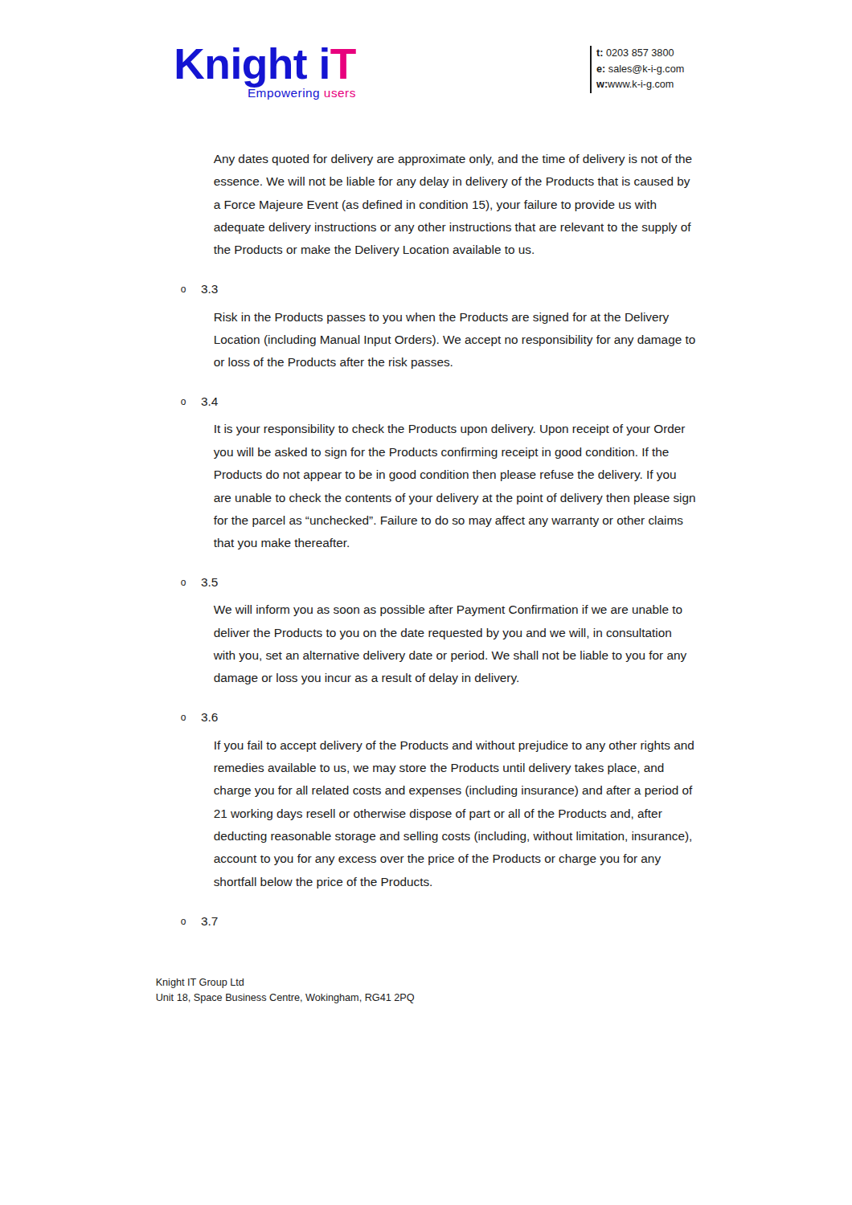Knight iT
Empowering users
t: 0203 857 3800
e: sales@k-i-g.com
w: www.k-i-g.com
Any dates quoted for delivery are approximate only, and the time of delivery is not of the essence. We will not be liable for any delay in delivery of the Products that is caused by a Force Majeure Event (as defined in condition 15), your failure to provide us with adequate delivery instructions or any other instructions that are relevant to the supply of the Products or make the Delivery Location available to us.
o 3.3
Risk in the Products passes to you when the Products are signed for at the Delivery Location (including Manual Input Orders). We accept no responsibility for any damage to or loss of the Products after the risk passes.
o 3.4
It is your responsibility to check the Products upon delivery. Upon receipt of your Order you will be asked to sign for the Products confirming receipt in good condition. If the Products do not appear to be in good condition then please refuse the delivery. If you are unable to check the contents of your delivery at the point of delivery then please sign for the parcel as “unchecked”. Failure to do so may affect any warranty or other claims that you make thereafter.
o 3.5
We will inform you as soon as possible after Payment Confirmation if we are unable to deliver the Products to you on the date requested by you and we will, in consultation with you, set an alternative delivery date or period. We shall not be liable to you for any damage or loss you incur as a result of delay in delivery.
o 3.6
If you fail to accept delivery of the Products and without prejudice to any other rights and remedies available to us, we may store the Products until delivery takes place, and charge you for all related costs and expenses (including insurance) and after a period of 21 working days resell or otherwise dispose of part or all of the Products and, after deducting reasonable storage and selling costs (including, without limitation, insurance), account to you for any excess over the price of the Products or charge you for any shortfall below the price of the Products.
o 3.7
Knight IT Group Ltd
Unit 18, Space Business Centre, Wokingham, RG41 2PQ